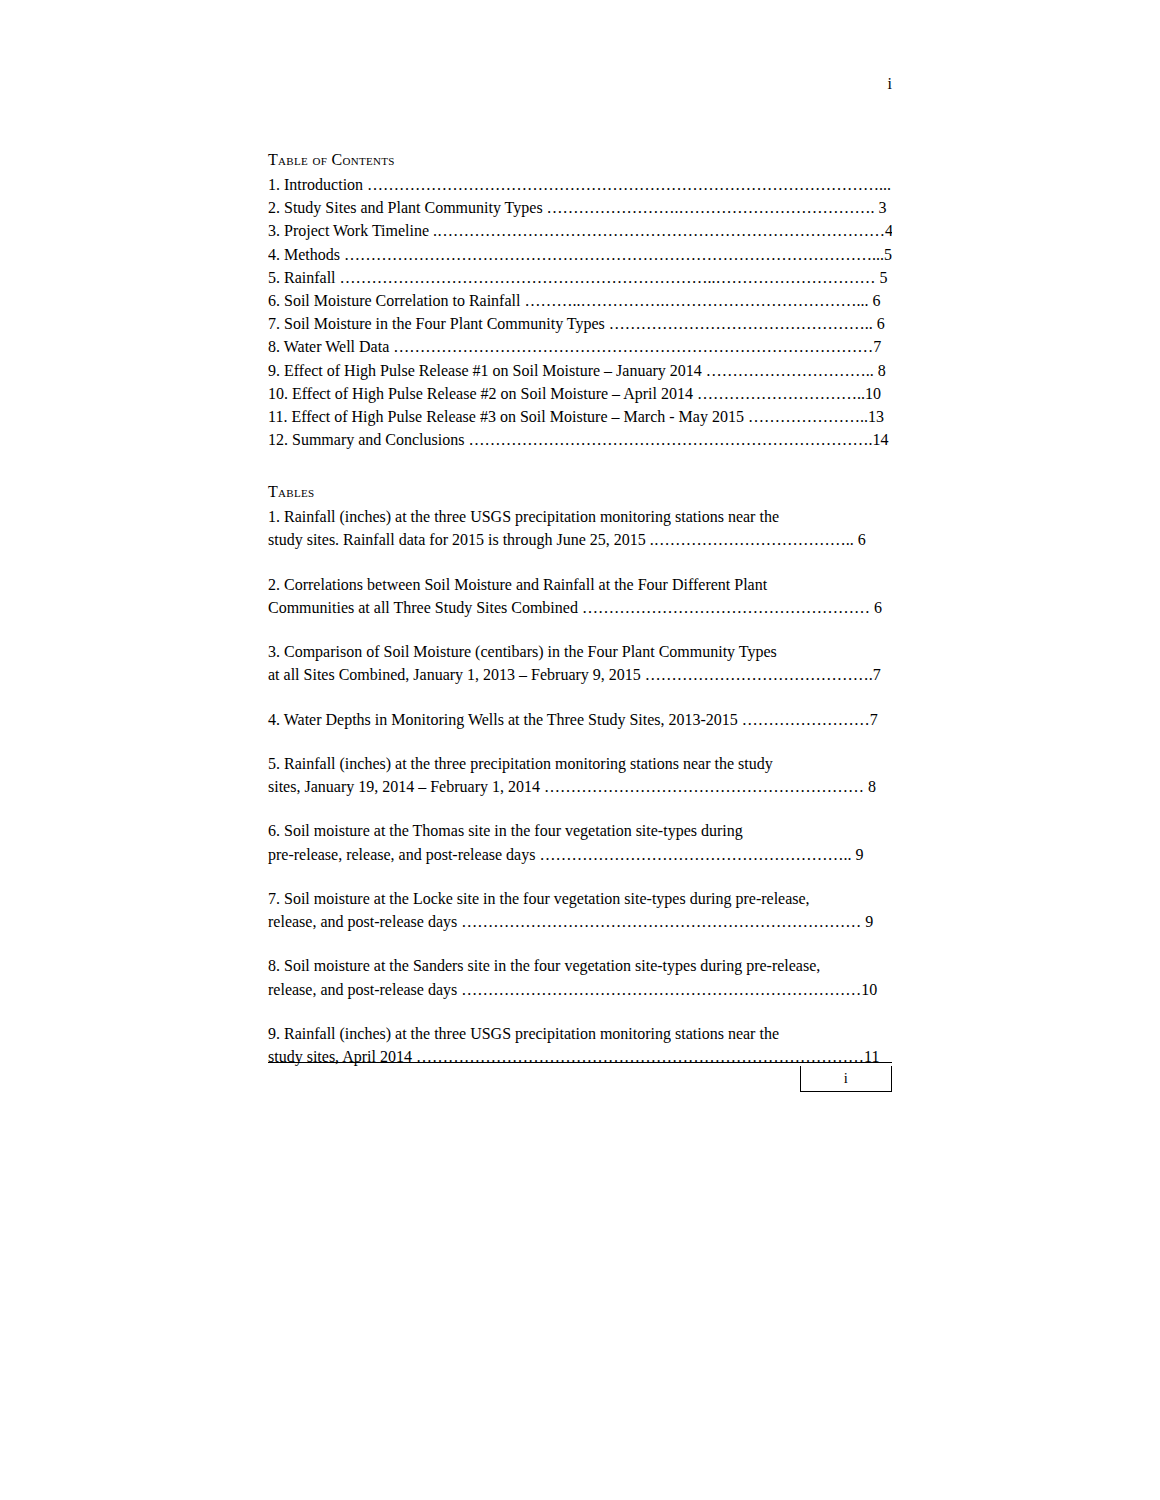i
Table of Contents
1. Introduction ……………………………………………………………………………………... 3
2. Study Sites and Plant Community Types …………………….………………………………. 3
3. Project Work Timeline .…………………………………………………………………………4
4. Methods ………………………………………………………………………………………...5
5. Rainfall ……………………………………………………………..………………………… 5
6. Soil Moisture Correlation to Rainfall ………..…………….………………………………... 6
7. Soil Moisture in the Four Plant Community Types ………………………………………….. 6
8. Water Well Data ………………………………………………………………………………7
9. Effect of High Pulse Release #1 on Soil Moisture – January 2014 ………………………….. 8
10. Effect of High Pulse Release #2 on Soil Moisture – April 2014 …………………………..10
11. Effect of High Pulse Release #3 on Soil Moisture – March - May 2015 …………………..13
12. Summary and Conclusions ………………………………………………………………….14
Tables
1. Rainfall (inches) at the three USGS precipitation monitoring stations near the
study sites. Rainfall data for 2015 is through June 25, 2015 .……………………………….. 6
2. Correlations between Soil Moisture and Rainfall at the Four Different Plant
Communities at all Three Study Sites Combined ……………………………………………… 6
3. Comparison of Soil Moisture (centibars) in the Four Plant Community Types
at all Sites Combined, January 1, 2013 – February 9, 2015 …………………………………….7
4. Water Depths in Monitoring Wells at the Three Study Sites, 2013-2015 ……………………7
5. Rainfall (inches) at the three precipitation monitoring stations near the study
sites, January 19, 2014 – February 1, 2014 …………………………………………………… 8
6. Soil moisture at the Thomas site in the four vegetation site-types during
pre-release, release, and post-release days ………………………………………………….. 9
7. Soil moisture at the Locke site in the four vegetation site-types during pre-release,
release, and post-release days ………………………………………………………………… 9
8. Soil moisture at the Sanders site in the four vegetation site-types during pre-release,
release, and post-release days …………………………………………………………………10
9. Rainfall (inches) at the three USGS precipitation monitoring stations near the
study sites, April 2014 …………………………………………………………………………11
i